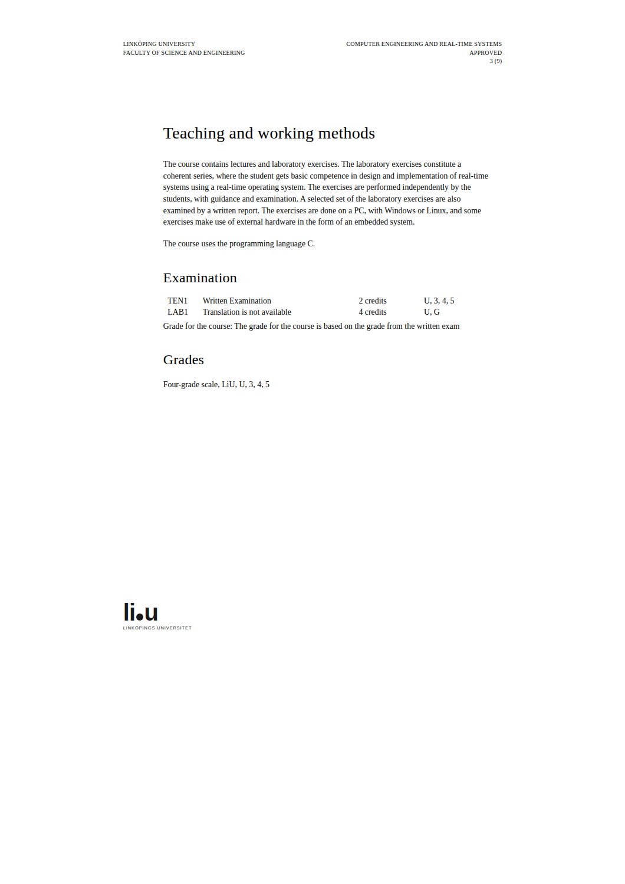LINKÖPING UNIVERSITY
FACULTY OF SCIENCE AND ENGINEERING
COMPUTER ENGINEERING AND REAL-TIME SYSTEMS
APPROVED
3 (9)
Teaching and working methods
The course contains lectures and laboratory exercises. The laboratory exercises constitute a coherent series, where the student gets basic competence in design and implementation of real-time systems using a real-time operating system. The exercises are performed independently by the students, with guidance and examination. A selected set of the laboratory exercises are also examined by a written report. The exercises are done on a PC, with Windows or Linux, and some exercises make use of external hardware in the form of an embedded system.
The course uses the programming language C.
Examination
| TEN1 | Written Examination | 2 credits | U, 3, 4, 5 |
| LAB1 | Translation is not available | 4 credits | U, G |
Grade for the course: The grade for the course is based on the grade from the written exam
Grades
Four-grade scale, LiU, U, 3, 4, 5
li u
LINKÖPINGS UNIVERSITET